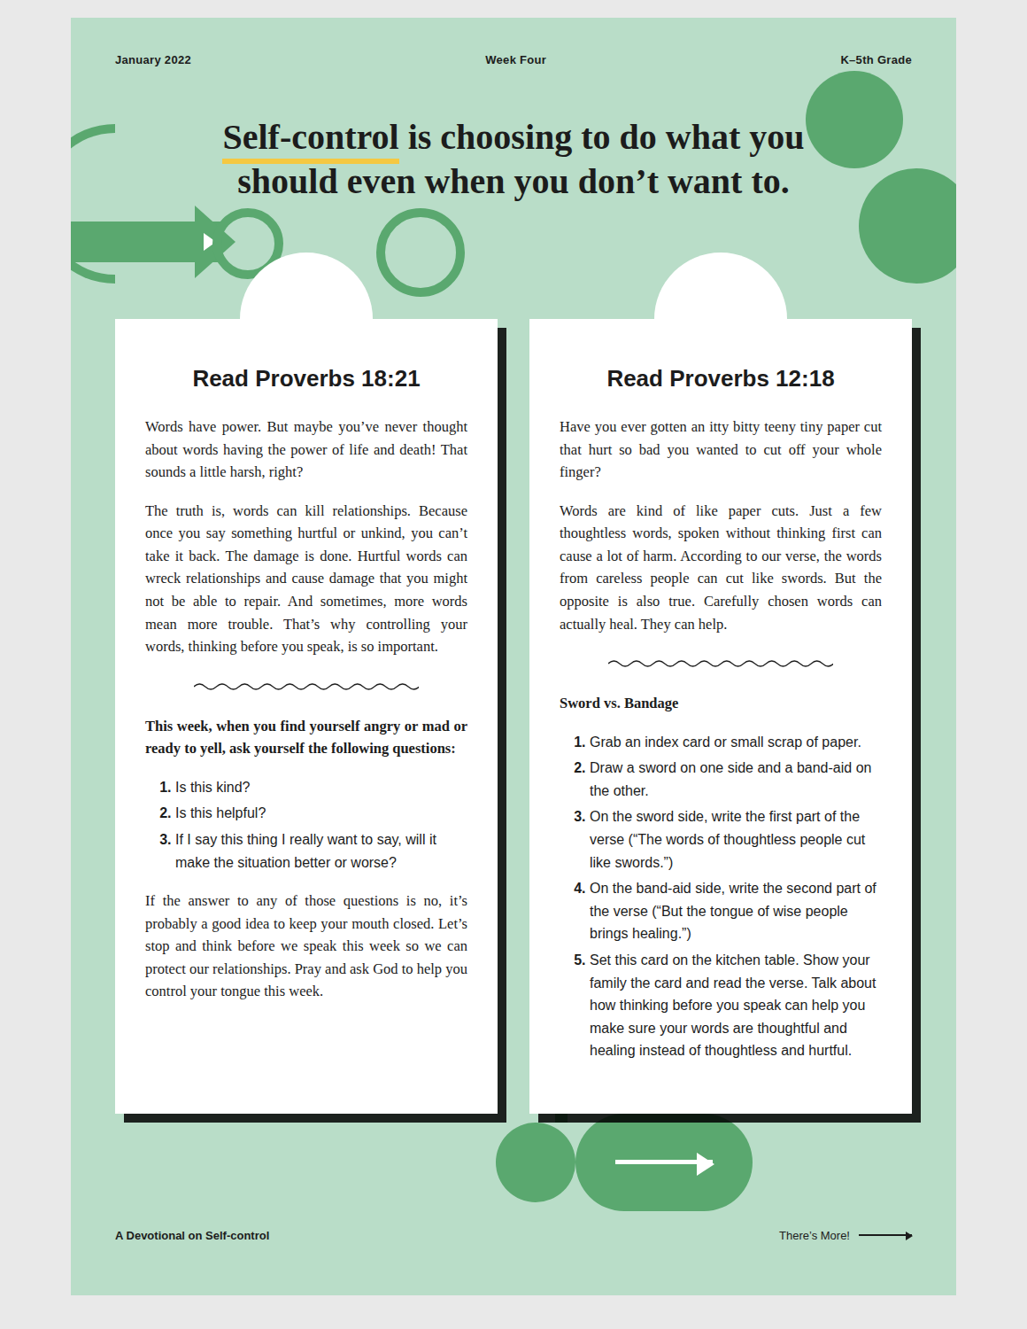January 2022 Week Four K–5th Grade
Self-control is choosing to do what you should even when you don’t want to.
DAY 1
DAY 2
Read Proverbs 18:21
Words have power. But maybe you’ve never thought about words having the power of life and death! That sounds a little harsh, right?
The truth is, words can kill relationships. Because once you say something hurtful or unkind, you can’t take it back. The damage is done. Hurtful words can wreck relationships and cause damage that you might not be able to repair. And sometimes, more words mean more trouble. That’s why controlling your words, thinking before you speak, is so important.
This week, when you find yourself angry or mad or ready to yell, ask yourself the following questions:
Is this kind?
Is this helpful?
If I say this thing I really want to say, will it make the situation better or worse?
If the answer to any of those questions is no, it’s probably a good idea to keep your mouth closed. Let’s stop and think before we speak this week so we can protect our relationships. Pray and ask God to help you control your tongue this week.
Read Proverbs 12:18
Have you ever gotten an itty bitty teeny tiny paper cut that hurt so bad you wanted to cut off your whole finger?
Words are kind of like paper cuts. Just a few thoughtless words, spoken without thinking first can cause a lot of harm. According to our verse, the words from careless people can cut like swords. But the opposite is also true. Carefully chosen words can actually heal. They can help.
Sword vs. Bandage
Grab an index card or small scrap of paper.
Draw a sword on one side and a band-aid on the other.
On the sword side, write the first part of the verse (“The words of thoughtless people cut like swords.”)
On the band-aid side, write the second part of the verse (“But the tongue of wise people brings healing.”)
Set this card on the kitchen table. Show your family the card and read the verse. Talk about how thinking before you speak can help you make sure your words are thoughtful and healing instead of thoughtless and hurtful.
A Devotional on Self-control There’s More!